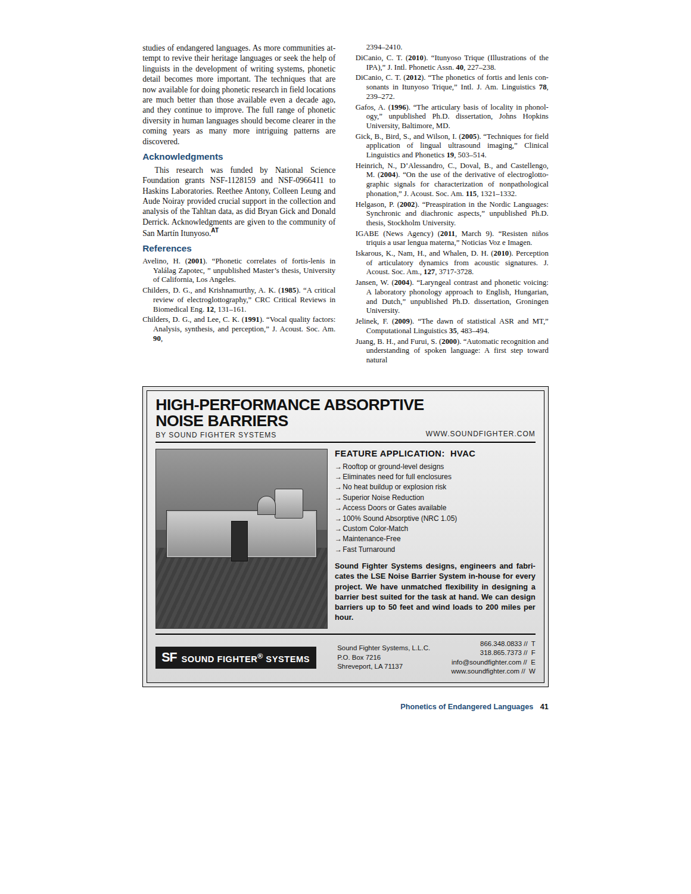studies of endangered languages. As more communities attempt to revive their heritage languages or seek the help of linguists in the development of writing systems, phonetic detail becomes more important. The techniques that are now available for doing phonetic research in field locations are much better than those available even a decade ago, and they continue to improve. The full range of phonetic diversity in human languages should become clearer in the coming years as many more intriguing patterns are discovered.
Acknowledgments
This research was funded by National Science Foundation grants NSF-1128159 and NSF-0966411 to Haskins Laboratories. Reethee Antony, Colleen Leung and Aude Noiray provided crucial support in the collection and analysis of the Tahltan data, as did Bryan Gick and Donald Derrick. Acknowledgments are given to the community of San Martín Itunyoso.AT
References
Avelino, H. (2001). “Phonetic correlates of fortis-lenis in Yalálag Zapotec, ” unpublished Master’s thesis, University of California, Los Angeles.
Childers, D. G., and Krishnamurthy, A. K. (1985). “A critical review of electroglottography,” CRC Critical Reviews in Biomedical Eng. 12, 131–161.
Childers, D. G., and Lee, C. K. (1991). “Vocal quality factors: Analysis, synthesis, and perception,” J. Acoust. Soc. Am. 90,
2394–2410.
DiCanio, C. T. (2010). “Itunyoso Trique (Illustrations of the IPA),” J. Intl. Phonetic Assn. 40, 227–238.
DiCanio, C. T. (2012). “The phonetics of fortis and lenis consonants in Itunyoso Trique,” Intl. J. Am. Linguistics 78, 239–272.
Gafos, A. (1996). “The articulary basis of locality in phonology,” unpublished Ph.D. dissertation, Johns Hopkins University, Baltimore, MD.
Gick, B., Bird, S., and Wilson, I. (2005). “Techniques for field application of lingual ultrasound imaging,” Clinical Linguistics and Phonetics 19, 503–514.
Heinrich, N., D’Alessandro, C., Doval, B., and Castellengo, M. (2004). “On the use of the derivative of electroglottographic signals for characterization of nonpathological phonation,” J. Acoust. Soc. Am. 115, 1321–1332.
Helgason, P. (2002). “Preaspiration in the Nordic Languages: Synchronic and diachronic aspects,” unpublished Ph.D. thesis, Stockholm University.
IGABE (News Agency) (2011, March 9). “Resisten niños triquis a usar lengua materna,” Noticias Voz e Imagen.
Iskarous, K., Nam, H., and Whalen, D. H. (2010). Perception of articulatory dynamics from acoustic signatures. J. Acoust. Soc. Am., 127, 3717-3728.
Jansen, W. (2004). “Laryngeal contrast and phonetic voicing: A laboratory phonology approach to English, Hungarian, and Dutch,” unpublished Ph.D. dissertation, Groningen University.
Jelinek, F. (2009). “The dawn of statistical ASR and MT,” Computational Linguistics 35, 483–494.
Juang, B. H., and Furui, S. (2000). “Automatic recognition and understanding of spoken language: A first step toward natural
HIGH-PERFORMANCE ABSORPTIVE NOISE BARRIERS
BY SOUND FIGHTER SYSTEMS
WWW.SOUNDFIGHTER.COM
FEATURE APPLICATION: HVAC
Rooftop or ground-level designs
Eliminates need for full enclosures
No heat buildup or explosion risk
Superior Noise Reduction
Access Doors or Gates available
100% Sound Absorptive (NRC 1.05)
Custom Color-Match
Maintenance-Free
Fast Turnaround
Sound Fighter Systems designs, engineers and fabricates the LSE Noise Barrier System in-house for every project. We have unmatched flexibility in designing a barrier best suited for the task at hand. We can design barriers up to 50 feet and wind loads to 200 miles per hour.
SF
SOUND FIGHTER® SYSTEMS
Sound Fighter Systems, L.L.C.
P.O. Box 7216
Shreveport, LA 71137
866.348.0833 // T
318.865.7373 // F
info@soundfighter.com // E
www.soundfighter.com // W
Phonetics of Endangered Languages 41